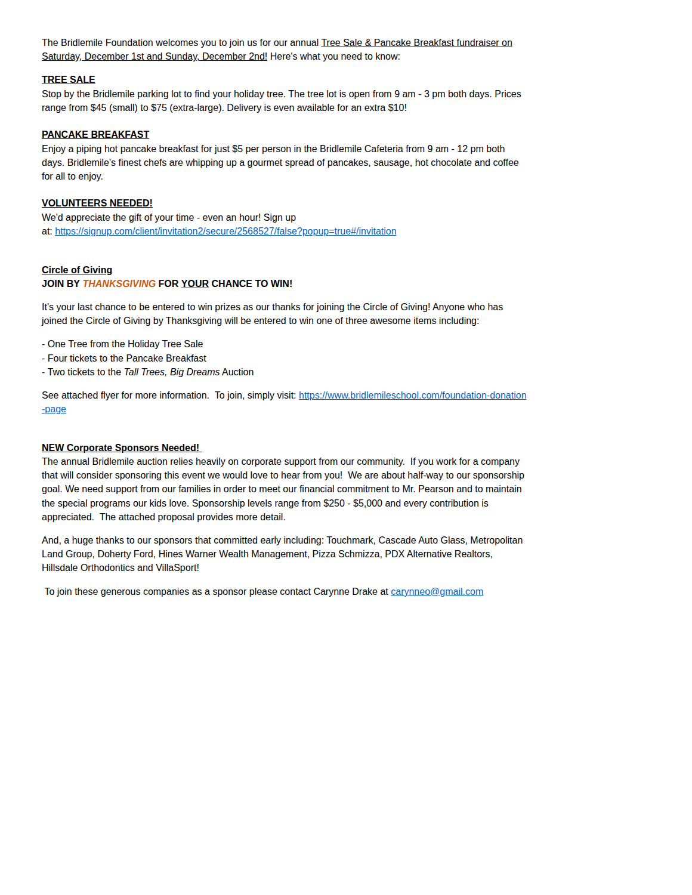The Bridlemile Foundation welcomes you to join us for our annual Tree Sale & Pancake Breakfast fundraiser on Saturday, December 1st and Sunday, December 2nd! Here's what you need to know:
TREE SALE
Stop by the Bridlemile parking lot to find your holiday tree. The tree lot is open from 9 am - 3 pm both days. Prices range from $45 (small) to $75 (extra-large). Delivery is even available for an extra $10!
PANCAKE BREAKFAST
Enjoy a piping hot pancake breakfast for just $5 per person in the Bridlemile Cafeteria from 9 am - 12 pm both days. Bridlemile's finest chefs are whipping up a gourmet spread of pancakes, sausage, hot chocolate and coffee for all to enjoy.
VOLUNTEERS NEEDED!
We'd appreciate the gift of your time - even an hour! Sign up
at: https://signup.com/client/invitation2/secure/2568527/false?popup=true#/invitation
Circle of Giving
JOIN BY THANKSGIVING FOR YOUR CHANCE TO WIN!
It's your last chance to be entered to win prizes as our thanks for joining the Circle of Giving! Anyone who has joined the Circle of Giving by Thanksgiving will be entered to win one of three awesome items including:
- One Tree from the Holiday Tree Sale
- Four tickets to the Pancake Breakfast
- Two tickets to the Tall Trees, Big Dreams Auction
See attached flyer for more information. To join, simply visit: https://www.bridlemileschool.com/foundation-donation-page
NEW Corporate Sponsors Needed!
The annual Bridlemile auction relies heavily on corporate support from our community. If you work for a company that will consider sponsoring this event we would love to hear from you! We are about half-way to our sponsorship goal. We need support from our families in order to meet our financial commitment to Mr. Pearson and to maintain the special programs our kids love. Sponsorship levels range from $250 - $5,000 and every contribution is appreciated. The attached proposal provides more detail.
And, a huge thanks to our sponsors that committed early including: Touchmark, Cascade Auto Glass, Metropolitan Land Group, Doherty Ford, Hines Warner Wealth Management, Pizza Schmizza, PDX Alternative Realtors, Hillsdale Orthodontics and VillaSport!
To join these generous companies as a sponsor please contact Carynne Drake at carynneo@gmail.com